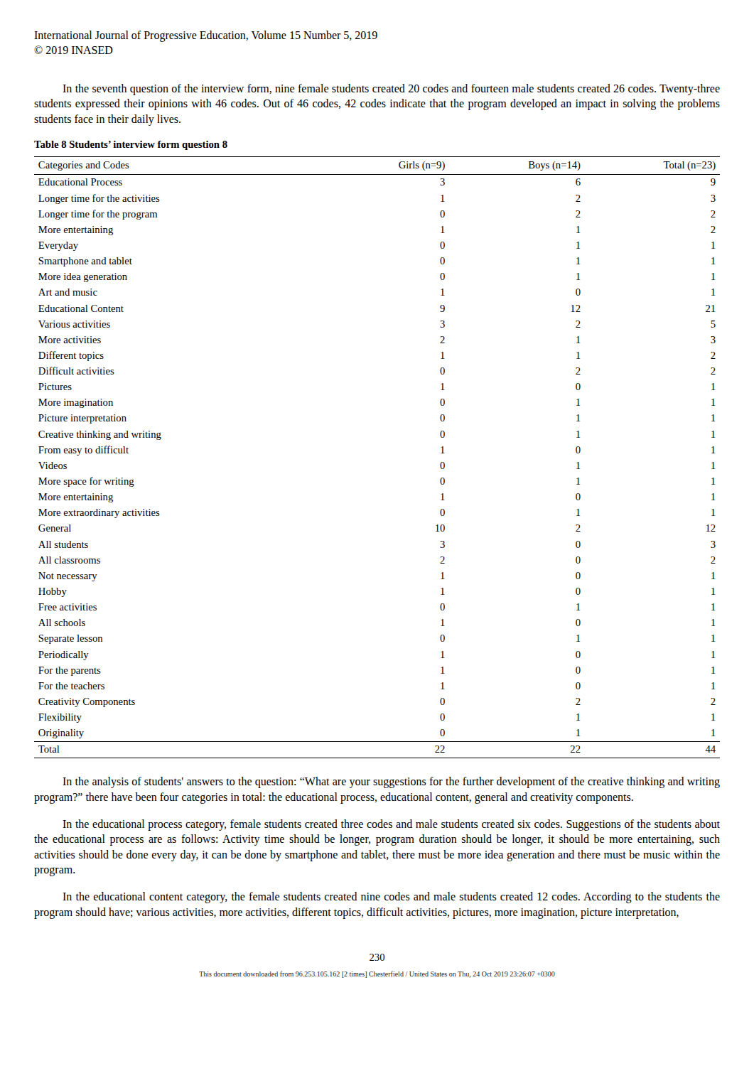International Journal of Progressive Education, Volume 15 Number 5, 2019
© 2019 INASED
In the seventh question of the interview form, nine female students created 20 codes and fourteen male students created 26 codes. Twenty-three students expressed their opinions with 46 codes. Out of 46 codes, 42 codes indicate that the program developed an impact in solving the problems students face in their daily lives.
Table 8 Students’ interview form question 8
| Categories and Codes | Girls (n=9) | Boys (n=14) | Total (n=23) |
| --- | --- | --- | --- |
| Educational Process | 3 | 6 | 9 |
| Longer time for the activities | 1 | 2 | 3 |
| Longer time for the program | 0 | 2 | 2 |
| More entertaining | 1 | 1 | 2 |
| Everyday | 0 | 1 | 1 |
| Smartphone and tablet | 0 | 1 | 1 |
| More idea generation | 0 | 1 | 1 |
| Art and music | 1 | 0 | 1 |
| Educational Content | 9 | 12 | 21 |
| Various activities | 3 | 2 | 5 |
| More activities | 2 | 1 | 3 |
| Different topics | 1 | 1 | 2 |
| Difficult activities | 0 | 2 | 2 |
| Pictures | 1 | 0 | 1 |
| More imagination | 0 | 1 | 1 |
| Picture interpretation | 0 | 1 | 1 |
| Creative thinking and writing | 0 | 1 | 1 |
| From easy to difficult | 1 | 0 | 1 |
| Videos | 0 | 1 | 1 |
| More space for writing | 0 | 1 | 1 |
| More entertaining | 1 | 0 | 1 |
| More extraordinary activities | 0 | 1 | 1 |
| General | 10 | 2 | 12 |
| All students | 3 | 0 | 3 |
| All classrooms | 2 | 0 | 2 |
| Not necessary | 1 | 0 | 1 |
| Hobby | 1 | 0 | 1 |
| Free activities | 0 | 1 | 1 |
| All schools | 1 | 0 | 1 |
| Separate lesson | 0 | 1 | 1 |
| Periodically | 1 | 0 | 1 |
| For the parents | 1 | 0 | 1 |
| For the teachers | 1 | 0 | 1 |
| Creativity Components | 0 | 2 | 2 |
| Flexibility | 0 | 1 | 1 |
| Originality | 0 | 1 | 1 |
| Total | 22 | 22 | 44 |
In the analysis of students' answers to the question: “What are your suggestions for the further development of the creative thinking and writing program?” there have been four categories in total: the educational process, educational content, general and creativity components.
In the educational process category, female students created three codes and male students created six codes. Suggestions of the students about the educational process are as follows: Activity time should be longer, program duration should be longer, it should be more entertaining, such activities should be done every day, it can be done by smartphone and tablet, there must be more idea generation and there must be music within the program.
In the educational content category, the female students created nine codes and male students created 12 codes. According to the students the program should have; various activities, more activities, different topics, difficult activities, pictures, more imagination, picture interpretation,
230
This document downloaded from 96.253.105.162 [2 times] Chesterfield / United States on Thu, 24 Oct 2019 23:26:07 +0300